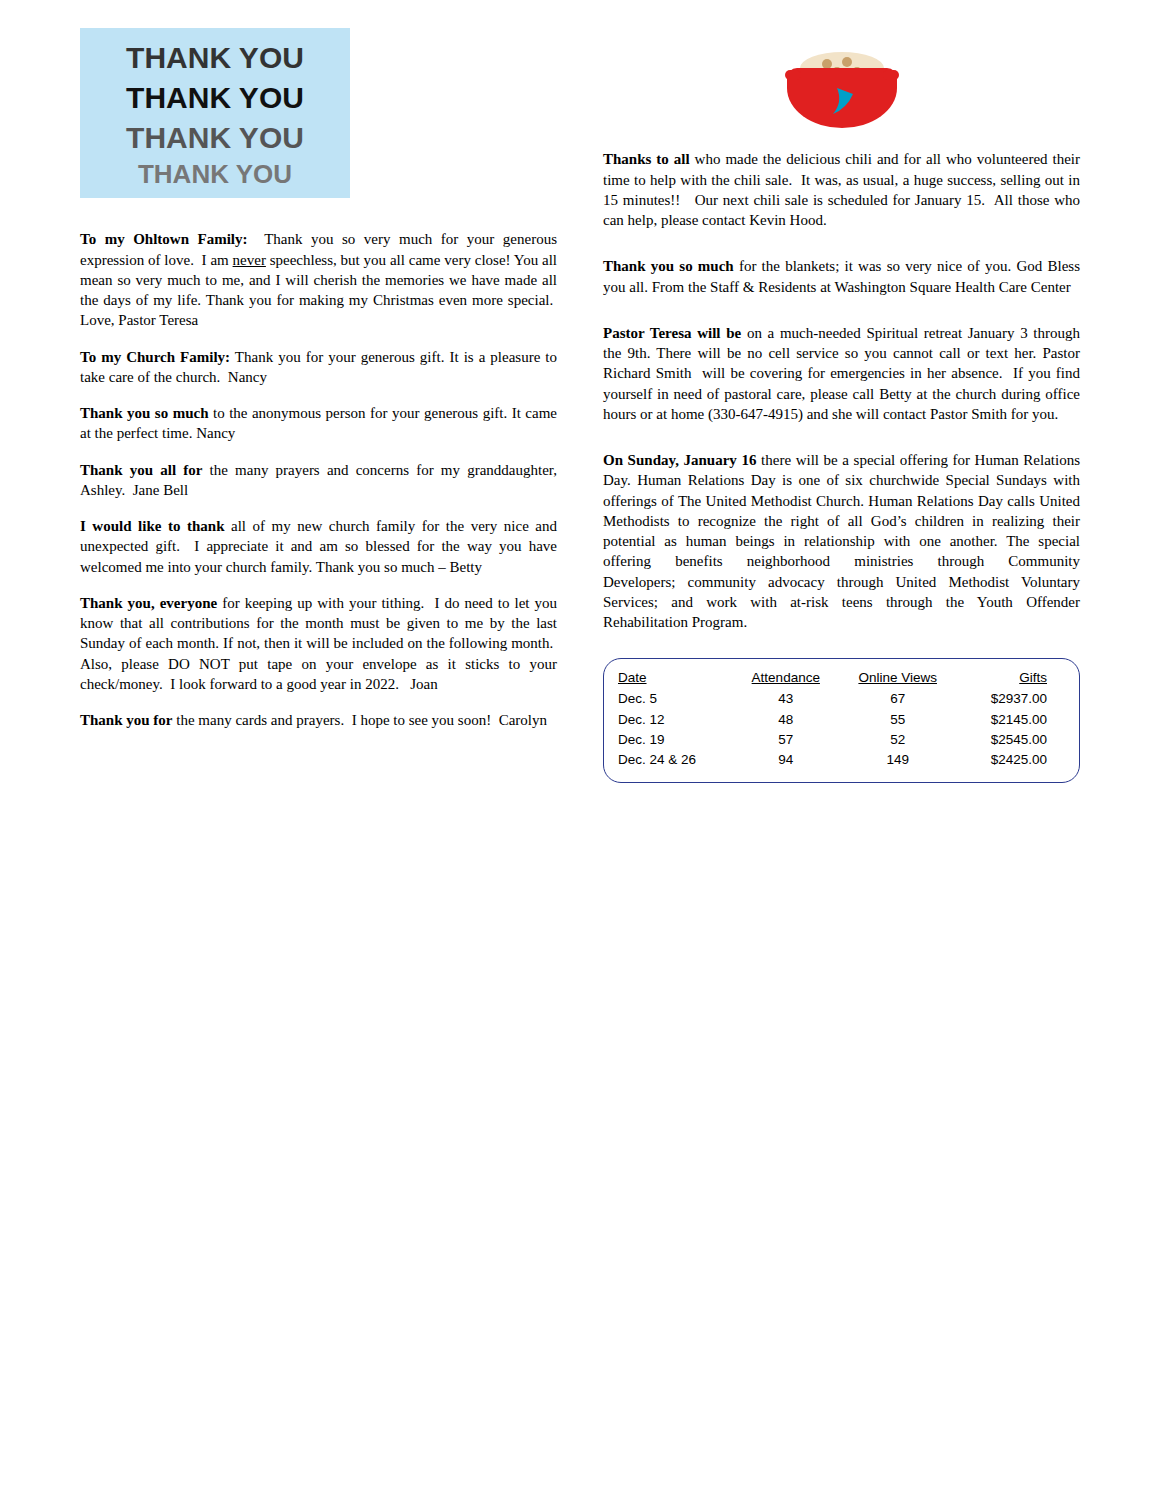To my Ohltown Family: Thank you so very much for your generous expression of love. I am never speechless, but you all came very close! You all mean so very much to me, and I will cherish the memories we have made all the days of my life. Thank you for making my Christmas even more special. Love, Pastor Teresa
To my Church Family: Thank you for your generous gift. It is a pleasure to take care of the church. Nancy
Thank you so much to the anonymous person for your generous gift. It came at the perfect time. Nancy
Thank you all for the many prayers and concerns for my granddaughter, Ashley. Jane Bell
I would like to thank all of my new church family for the very nice and unexpected gift. I appreciate it and am so blessed for the way you have welcomed me into your church family. Thank you so much – Betty
Thank you, everyone for keeping up with your tithing. I do need to let you know that all contributions for the month must be given to me by the last Sunday of each month. If not, then it will be included on the following month. Also, please DO NOT put tape on your envelope as it sticks to your check/money. I look forward to a good year in 2022. Joan
Thank you for the many cards and prayers. I hope to see you soon! Carolyn
Thanks to all who made the delicious chili and for all who volunteered their time to help with the chili sale. It was, as usual, a huge success, selling out in 15 minutes!! Our next chili sale is scheduled for January 15. All those who can help, please contact Kevin Hood.
Thank you so much for the blankets; it was so very nice of you. God Bless you all. From the Staff & Residents at Washington Square Health Care Center
Pastor Teresa will be on a much-needed Spiritual retreat January 3 through the 9th. There will be no cell service so you cannot call or text her. Pastor Richard Smith will be covering for emergencies in her absence. If you find yourself in need of pastoral care, please call Betty at the church during office hours or at home (330-647-4915) and she will contact Pastor Smith for you.
On Sunday, January 16 there will be a special offering for Human Relations Day. Human Relations Day is one of six churchwide Special Sundays with offerings of The United Methodist Church. Human Relations Day calls United Methodists to recognize the right of all God’s children in realizing their potential as human beings in relationship with one another. The special offering benefits neighborhood ministries through Community Developers; community advocacy through United Methodist Voluntary Services; and work with at-risk teens through the Youth Offender Rehabilitation Program.
| Date | Attendance | Online Views | Gifts |
| --- | --- | --- | --- |
| Dec. 5 | 43 | 67 | $2937.00 |
| Dec. 12 | 48 | 55 | $2145.00 |
| Dec. 19 | 57 | 52 | $2545.00 |
| Dec. 24 & 26 | 94 | 149 | $2425.00 |